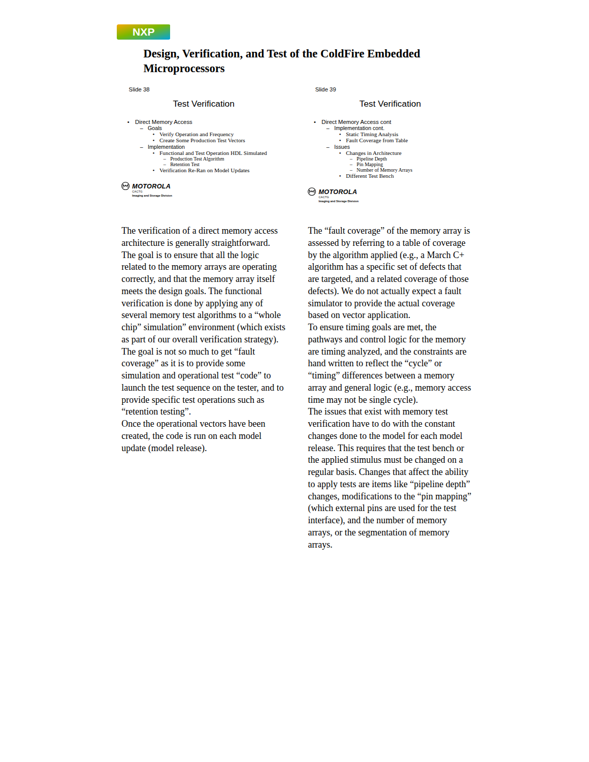NXP
Design, Verification, and Test of the ColdFire Embedded Microprocessors
Slide 38
Test Verification
Direct Memory Access
Goals
Verify Operation and Frequency
Create Some Production Test Vectors
Implementation
Functional and Test Operation HDL Simulated
Production Test Algorithm
Retention Test
Verification Re-Ran on Model Updates
MOTOROLA CACTG Imaging and Storage Division
Slide 39
Test Verification
Direct Memory Access cont
Implementation cont.
Static Timing Analysis
Fault Coverage from Table
Issues
Changes in Architecture
Pipeline Depth
Pin Mapping
Number of Memory Arrays
Different Test Bench
MOTOROLA CACTG Imaging and Storage Division
The verification of a direct memory access architecture is generally straightforward. The goal is to ensure that all the logic related to the memory arrays are operating correctly, and that the memory array itself meets the design goals. The functional verification is done by applying any of several memory test algorithms to a “whole chip” simulation” environment (which exists as part of our overall verification strategy).
The goal is not so much to get “fault coverage” as it is to provide some simulation and operational test “code” to launch the test sequence on the tester, and to provide specific test operations such as “retention testing”.
Once the operational vectors have been created, the code is run on each model update (model release).
The “fault coverage” of the memory array is assessed by referring to a table of coverage by the algorithm applied (e.g., a March C+ algorithm has a specific set of defects that are targeted, and a related coverage of those defects). We do not actually expect a fault simulator to provide the actual coverage based on vector application.
To ensure timing goals are met, the pathways and control logic for the memory are timing analyzed, and the constraints are hand written to reflect the “cycle” or “timing” differences between a memory array and general logic (e.g., memory access time may not be single cycle).
The issues that exist with memory test verification have to do with the constant changes done to the model for each model release. This requires that the test bench or the applied stimulus must be changed on a regular basis. Changes that affect the ability to apply tests are items like “pipeline depth” changes, modifications to the “pin mapping” (which external pins are used for the test interface), and the number of memory arrays, or the segmentation of memory arrays.